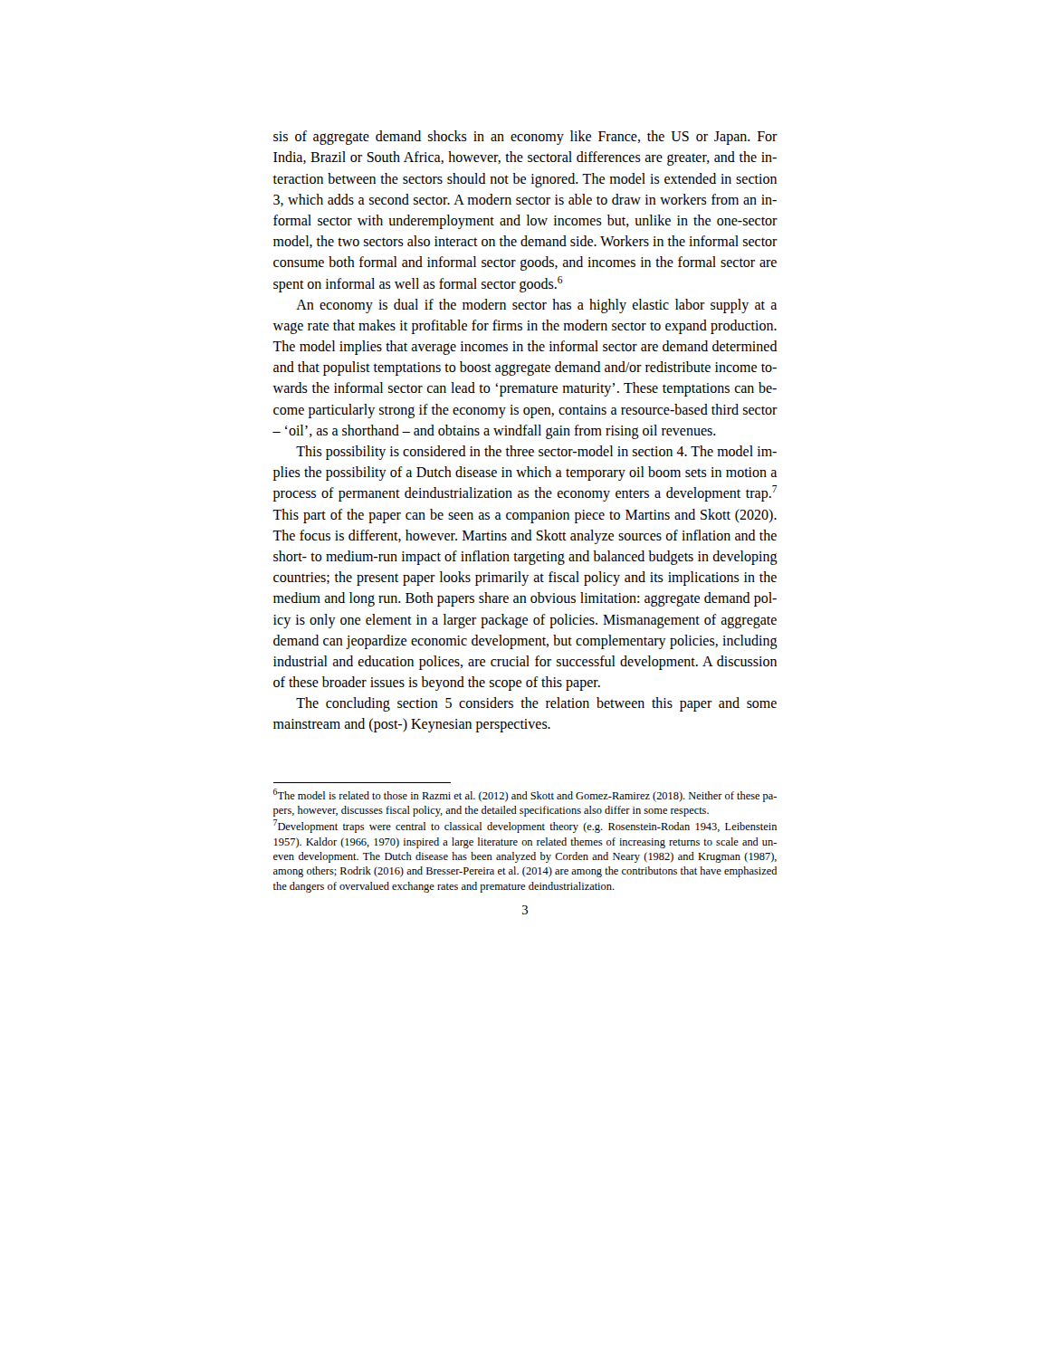sis of aggregate demand shocks in an economy like France, the US or Japan. For India, Brazil or South Africa, however, the sectoral differences are greater, and the interaction between the sectors should not be ignored. The model is extended in section 3, which adds a second sector. A modern sector is able to draw in workers from an informal sector with underemployment and low incomes but, unlike in the one-sector model, the two sectors also interact on the demand side. Workers in the informal sector consume both formal and informal sector goods, and incomes in the formal sector are spent on informal as well as formal sector goods.6
An economy is dual if the modern sector has a highly elastic labor supply at a wage rate that makes it profitable for firms in the modern sector to expand production. The model implies that average incomes in the informal sector are demand determined and that populist temptations to boost aggregate demand and/or redistribute income towards the informal sector can lead to ‘premature maturity’. These temptations can become particularly strong if the economy is open, contains a resource-based third sector – ‘oil’, as a shorthand – and obtains a windfall gain from rising oil revenues.
This possibility is considered in the three sector-model in section 4. The model implies the possibility of a Dutch disease in which a temporary oil boom sets in motion a process of permanent deindustrialization as the economy enters a development trap.7 This part of the paper can be seen as a companion piece to Martins and Skott (2020). The focus is different, however. Martins and Skott analyze sources of inflation and the short- to medium-run impact of inflation targeting and balanced budgets in developing countries; the present paper looks primarily at fiscal policy and its implications in the medium and long run. Both papers share an obvious limitation: aggregate demand policy is only one element in a larger package of policies. Mismanagement of aggregate demand can jeopardize economic development, but complementary policies, including industrial and education polices, are crucial for successful development. A discussion of these broader issues is beyond the scope of this paper.
The concluding section 5 considers the relation between this paper and some mainstream and (post-) Keynesian perspectives.
6 The model is related to those in Razmi et al. (2012) and Skott and Gomez-Ramirez (2018). Neither of these papers, however, discusses fiscal policy, and the detailed specifications also differ in some respects.
7 Development traps were central to classical development theory (e.g. Rosenstein-Rodan 1943, Leibenstein 1957). Kaldor (1966, 1970) inspired a large literature on related themes of increasing returns to scale and uneven development. The Dutch disease has been analyzed by Corden and Neary (1982) and Krugman (1987), among others; Rodrik (2016) and Bresser-Pereira et al. (2014) are among the contributons that have emphasized the dangers of overvalued exchange rates and premature deindustrialization.
3